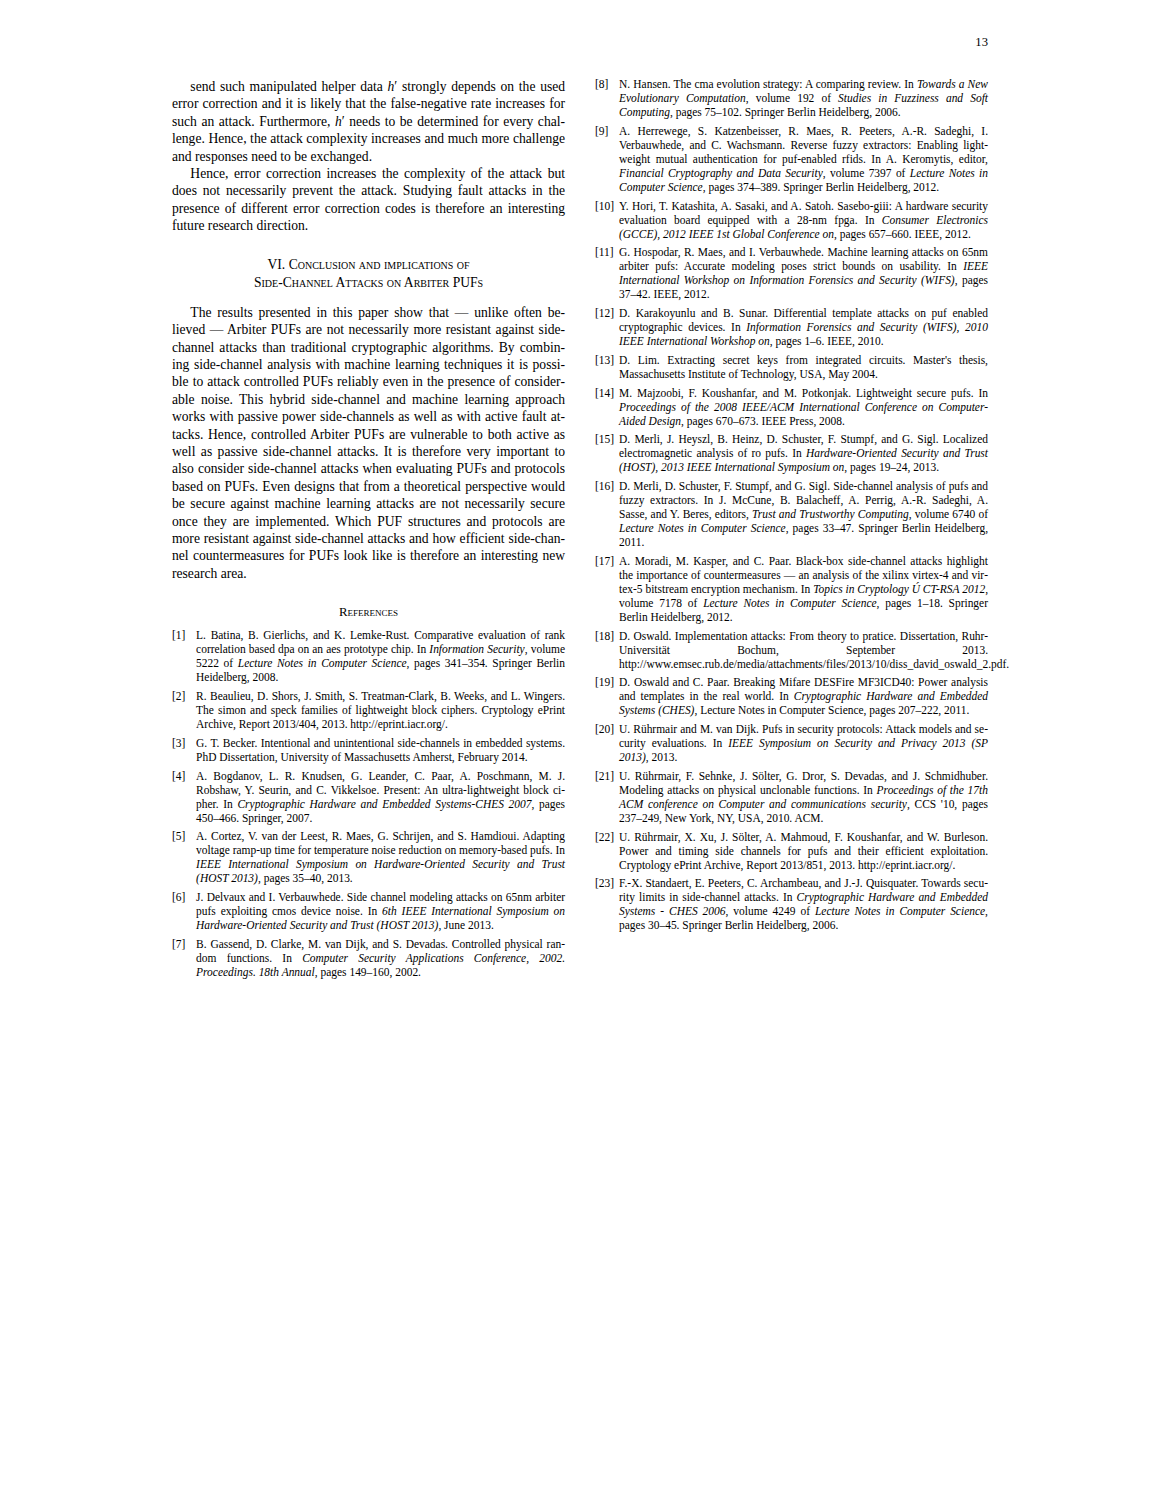13
send such manipulated helper data h′ strongly depends on the used error correction and it is likely that the false-negative rate increases for such an attack. Furthermore, h′ needs to be determined for every challenge. Hence, the attack complexity increases and much more challenge and responses need to be exchanged.
Hence, error correction increases the complexity of the attack but does not necessarily prevent the attack. Studying fault attacks in the presence of different error correction codes is therefore an interesting future research direction.
VI. Conclusion and implications of
Side-Channel Attacks on Arbiter PUFs
The results presented in this paper show that — unlike often believed — Arbiter PUFs are not necessarily more resistant against side-channel attacks than traditional cryptographic algorithms. By combining side-channel analysis with machine learning techniques it is possible to attack controlled PUFs reliably even in the presence of considerable noise. This hybrid side-channel and machine learning approach works with passive power side-channels as well as with active fault attacks. Hence, controlled Arbiter PUFs are vulnerable to both active as well as passive side-channel attacks. It is therefore very important to also consider side-channel attacks when evaluating PUFs and protocols based on PUFs. Even designs that from a theoretical perspective would be secure against machine learning attacks are not necessarily secure once they are implemented. Which PUF structures and protocols are more resistant against side-channel attacks and how efficient side-channel countermeasures for PUFs look like is therefore an interesting new research area.
References
[1] L. Batina, B. Gierlichs, and K. Lemke-Rust. Comparative evaluation of rank correlation based dpa on an aes prototype chip. In Information Security, volume 5222 of Lecture Notes in Computer Science, pages 341–354. Springer Berlin Heidelberg, 2008.
[2] R. Beaulieu, D. Shors, J. Smith, S. Treatman-Clark, B. Weeks, and L. Wingers. The simon and speck families of lightweight block ciphers. Cryptology ePrint Archive, Report 2013/404, 2013. http://eprint.iacr.org/.
[3] G. T. Becker. Intentional and unintentional side-channels in embedded systems. PhD Dissertation, University of Massachusetts Amherst, February 2014.
[4] A. Bogdanov, L. R. Knudsen, G. Leander, C. Paar, A. Poschmann, M. J. Robshaw, Y. Seurin, and C. Vikkelsoe. Present: An ultra-lightweight block cipher. In Cryptographic Hardware and Embedded Systems-CHES 2007, pages 450–466. Springer, 2007.
[5] A. Cortez, V. van der Leest, R. Maes, G. Schrijen, and S. Hamdioui. Adapting voltage ramp-up time for temperature noise reduction on memory-based pufs. In IEEE International Symposium on Hardware-Oriented Security and Trust (HOST 2013), pages 35–40, 2013.
[6] J. Delvaux and I. Verbauwhede. Side channel modeling attacks on 65nm arbiter pufs exploiting cmos device noise. In 6th IEEE International Symposium on Hardware-Oriented Security and Trust (HOST 2013), June 2013.
[7] B. Gassend, D. Clarke, M. van Dijk, and S. Devadas. Controlled physical random functions. In Computer Security Applications Conference, 2002. Proceedings. 18th Annual, pages 149–160, 2002.
[8] N. Hansen. The cma evolution strategy: A comparing review. In Towards a New Evolutionary Computation, volume 192 of Studies in Fuzziness and Soft Computing, pages 75–102. Springer Berlin Heidelberg, 2006.
[9] A. Herrewege, S. Katzenbeisser, R. Maes, R. Peeters, A.-R. Sadeghi, I. Verbauwhede, and C. Wachsmann. Reverse fuzzy extractors: Enabling lightweight mutual authentication for puf-enabled rfids. In A. Keromytis, editor, Financial Cryptography and Data Security, volume 7397 of Lecture Notes in Computer Science, pages 374–389. Springer Berlin Heidelberg, 2012.
[10] Y. Hori, T. Katashita, A. Sasaki, and A. Satoh. Sasebo-giii: A hardware security evaluation board equipped with a 28-nm fpga. In Consumer Electronics (GCCE), 2012 IEEE 1st Global Conference on, pages 657–660. IEEE, 2012.
[11] G. Hospodar, R. Maes, and I. Verbauwhede. Machine learning attacks on 65nm arbiter pufs: Accurate modeling poses strict bounds on usability. In IEEE International Workshop on Information Forensics and Security (WIFS), pages 37–42. IEEE, 2012.
[12] D. Karakoyunlu and B. Sunar. Differential template attacks on puf enabled cryptographic devices. In Information Forensics and Security (WIFS), 2010 IEEE International Workshop on, pages 1–6. IEEE, 2010.
[13] D. Lim. Extracting secret keys from integrated circuits. Master's thesis, Massachusetts Institute of Technology, USA, May 2004.
[14] M. Majzoobi, F. Koushanfar, and M. Potkonjak. Lightweight secure pufs. In Proceedings of the 2008 IEEE/ACM International Conference on Computer-Aided Design, pages 670–673. IEEE Press, 2008.
[15] D. Merli, J. Heyszl, B. Heinz, D. Schuster, F. Stumpf, and G. Sigl. Localized electromagnetic analysis of ro pufs. In Hardware-Oriented Security and Trust (HOST), 2013 IEEE International Symposium on, pages 19–24, 2013.
[16] D. Merli, D. Schuster, F. Stumpf, and G. Sigl. Side-channel analysis of pufs and fuzzy extractors. In J. McCune, B. Balacheff, A. Perrig, A.-R. Sadeghi, A. Sasse, and Y. Beres, editors, Trust and Trustworthy Computing, volume 6740 of Lecture Notes in Computer Science, pages 33–47. Springer Berlin Heidelberg, 2011.
[17] A. Moradi, M. Kasper, and C. Paar. Black-box side-channel attacks highlight the importance of countermeasures — an analysis of the xilinx virtex-4 and virtex-5 bitstream encryption mechanism. In Topics in Cryptology Ú CT-RSA 2012, volume 7178 of Lecture Notes in Computer Science, pages 1–18. Springer Berlin Heidelberg, 2012.
[18] D. Oswald. Implementation attacks: From theory to pratice. Dissertation, Ruhr-Universität Bochum, September 2013. http://www.emsec.rub.de/media/attachments/files/2013/10/diss_david_oswald_2.pdf.
[19] D. Oswald and C. Paar. Breaking Mifare DESFire MF3ICD40: Power analysis and templates in the real world. In Cryptographic Hardware and Embedded Systems (CHES), Lecture Notes in Computer Science, pages 207–222, 2011.
[20] U. Rührmair and M. van Dijk. Pufs in security protocols: Attack models and security evaluations. In IEEE Symposium on Security and Privacy 2013 (SP 2013), 2013.
[21] U. Rührmair, F. Sehnke, J. Sölter, G. Dror, S. Devadas, and J. Schmidhuber. Modeling attacks on physical unclonable functions. In Proceedings of the 17th ACM conference on Computer and communications security, CCS '10, pages 237–249, New York, NY, USA, 2010. ACM.
[22] U. Rührmair, X. Xu, J. Sölter, A. Mahmoud, F. Koushanfar, and W. Burleson. Power and timing side channels for pufs and their efficient exploitation. Cryptology ePrint Archive, Report 2013/851, 2013. http://eprint.iacr.org/.
[23] F.-X. Standaert, E. Peeters, C. Archambeau, and J.-J. Quisquater. Towards security limits in side-channel attacks. In Cryptographic Hardware and Embedded Systems - CHES 2006, volume 4249 of Lecture Notes in Computer Science, pages 30–45. Springer Berlin Heidelberg, 2006.